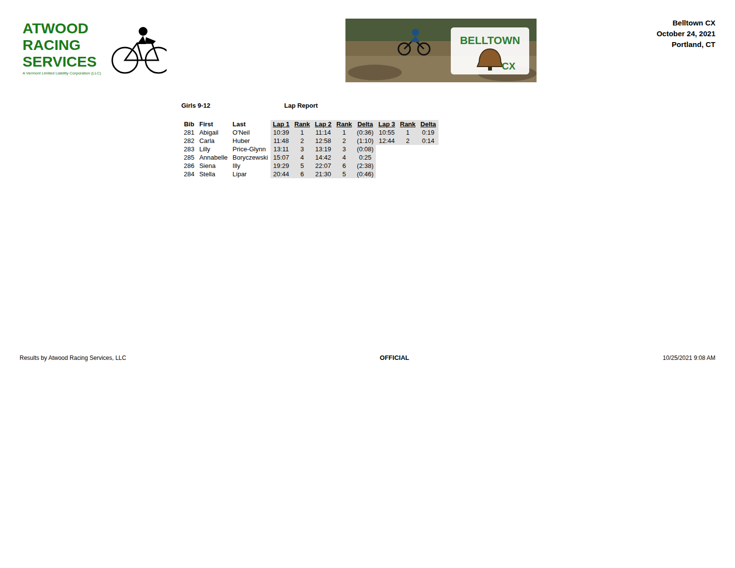ATWOOD RACING SERVICES A Vermont Limited Liability Corporation (LLC)
BELLTOWN CX
Belltown CX
October 24, 2021
Portland, CT
Girls 9-12 Lap Report
| Bib | First | Last | Lap 1 | Rank | Lap 2 | Rank | Delta | Lap 3 | Rank | Delta |
| --- | --- | --- | --- | --- | --- | --- | --- | --- | --- | --- |
| 281 | Abigail | O'Neil | 10:39 | 1 | 11:14 | 1 | (0:36) | 10:55 | 1 | 0:19 |
| 282 | Carla | Huber | 11:48 | 2 | 12:58 | 2 | (1:10) | 12:44 | 2 | 0:14 |
| 283 | Lilly | Price-Glynn | 13:11 | 3 | 13:19 | 3 | (0:08) | | | |
| 285 | Annabelle | Boryczewski | 15:07 | 4 | 14:42 | 4 | 0:25 | | | |
| 286 | Siena | Illy | 19:29 | 5 | 22:07 | 6 | (2:38) | | | |
| 284 | Stella | Lipar | 20:44 | 6 | 21:30 | 5 | (0:46) | | | |
Results by Atwood Racing Services, LLC
OFFICIAL
10/25/2021 9:08 AM